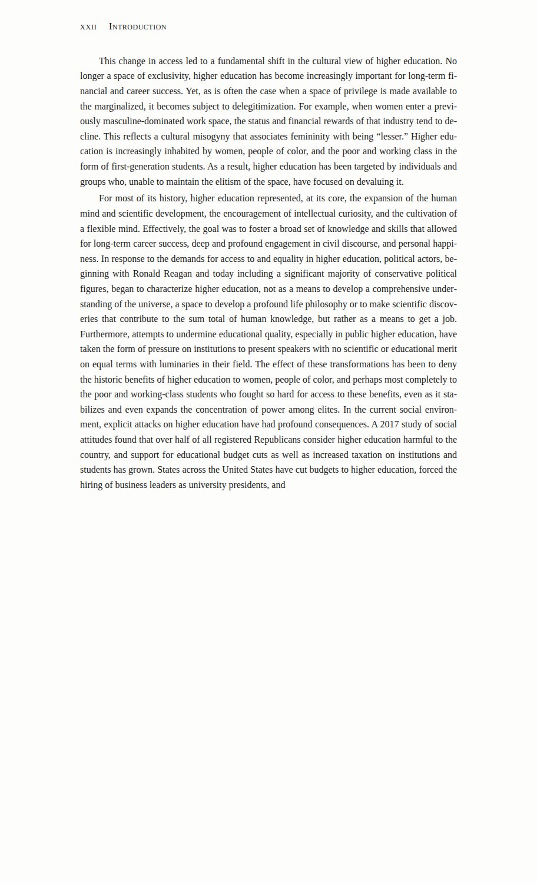xxii Introduction
This change in access led to a fundamental shift in the cultural view of higher education. No longer a space of exclusivity, higher education has become increasingly important for long-term financial and career success. Yet, as is often the case when a space of privilege is made available to the marginalized, it becomes subject to delegitimization. For example, when women enter a previously masculine-dominated work space, the status and financial rewards of that industry tend to decline. This reflects a cultural misogyny that associates femininity with being “lesser.” Higher education is increasingly inhabited by women, people of color, and the poor and working class in the form of first-generation students. As a result, higher education has been targeted by individuals and groups who, unable to maintain the elitism of the space, have focused on devaluing it.
For most of its history, higher education represented, at its core, the expansion of the human mind and scientific development, the encouragement of intellectual curiosity, and the cultivation of a flexible mind. Effectively, the goal was to foster a broad set of knowledge and skills that allowed for long-term career success, deep and profound engagement in civil discourse, and personal happiness. In response to the demands for access to and equality in higher education, political actors, beginning with Ronald Reagan and today including a significant majority of conservative political figures, began to characterize higher education, not as a means to develop a comprehensive understanding of the universe, a space to develop a profound life philosophy or to make scientific discoveries that contribute to the sum total of human knowledge, but rather as a means to get a job. Furthermore, attempts to undermine educational quality, especially in public higher education, have taken the form of pressure on institutions to present speakers with no scientific or educational merit on equal terms with luminaries in their field. The effect of these transformations has been to deny the historic benefits of higher education to women, people of color, and perhaps most completely to the poor and working-class students who fought so hard for access to these benefits, even as it stabilizes and even expands the concentration of power among elites. In the current social environment, explicit attacks on higher education have had profound consequences. A 2017 study of social attitudes found that over half of all registered Republicans consider higher education harmful to the country, and support for educational budget cuts as well as increased taxation on institutions and students has grown. States across the United States have cut budgets to higher education, forced the hiring of business leaders as university presidents, and